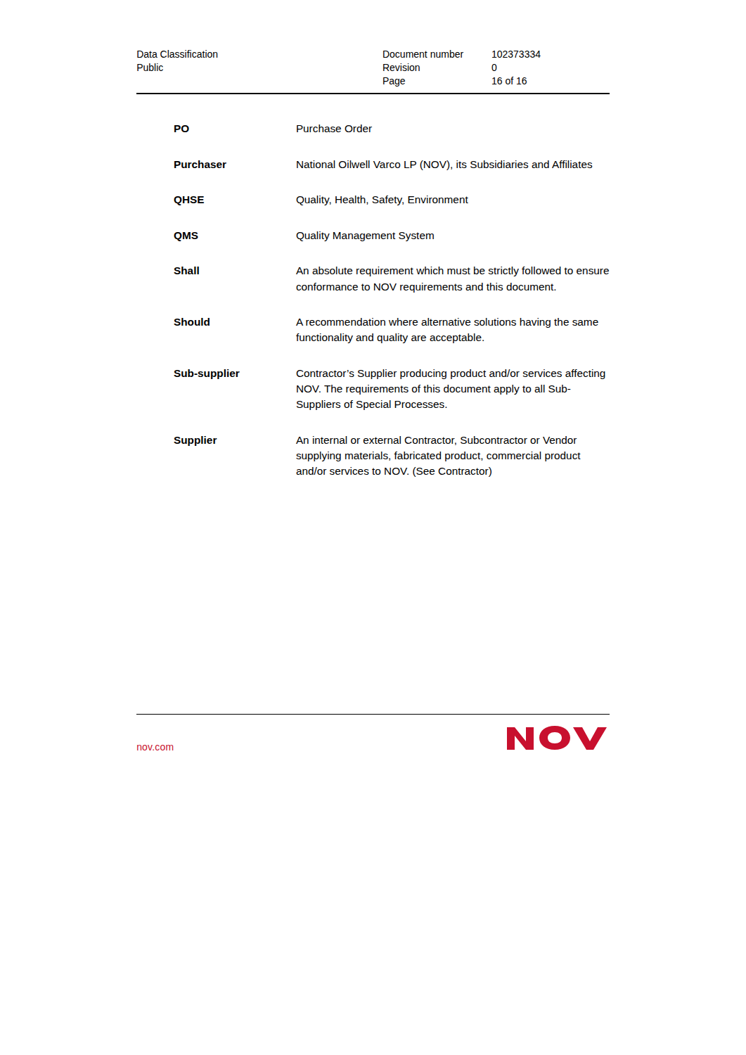Data Classification
Public
Document number
Revision
Page
102373334
0
16 of 16
PO
Purchase Order
Purchaser
National Oilwell Varco LP (NOV), its Subsidiaries and Affiliates
QHSE
Quality, Health, Safety, Environment
QMS
Quality Management System
Shall
An absolute requirement which must be strictly followed to ensure conformance to NOV requirements and this document.
Should
A recommendation where alternative solutions having the same functionality and quality are acceptable.
Sub-supplier
Contractor’s Supplier producing product and/or services affecting NOV. The requirements of this document apply to all Sub-Suppliers of Special Processes.
Supplier
An internal or external Contractor, Subcontractor or Vendor supplying materials, fabricated product, commercial product and/or services to NOV. (See Contractor)
nov.com
NOV